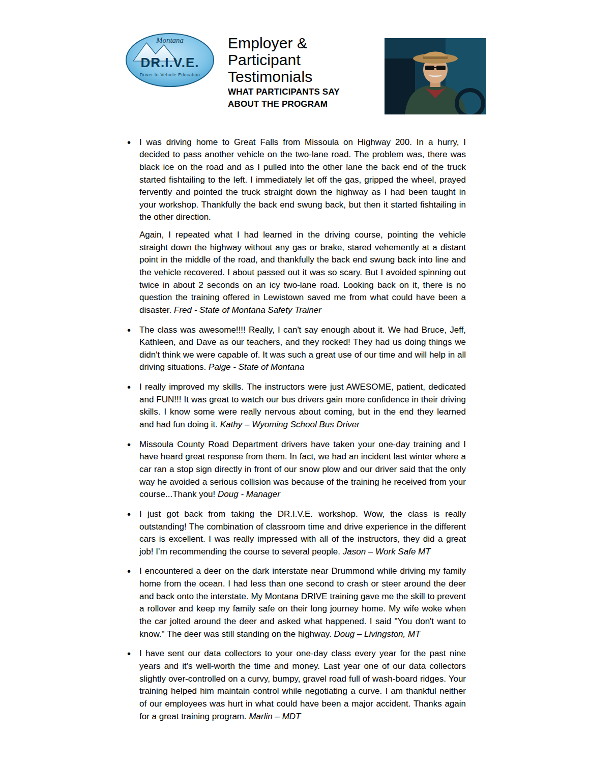Montana DR.I.V.E. Driver In-Vehicle Education
Employer & Participant Testimonials
WHAT PARTICIPANTS SAY ABOUT THE PROGRAM
I was driving home to Great Falls from Missoula on Highway 200. In a hurry, I decided to pass another vehicle on the two-lane road. The problem was, there was black ice on the road and as I pulled into the other lane the back end of the truck started fishtailing to the left. I immediately let off the gas, gripped the wheel, prayed fervently and pointed the truck straight down the highway as I had been taught in your workshop. Thankfully the back end swung back, but then it started fishtailing in the other direction.
Again, I repeated what I had learned in the driving course, pointing the vehicle straight down the highway without any gas or brake, stared vehemently at a distant point in the middle of the road, and thankfully the back end swung back into line and the vehicle recovered. I about passed out it was so scary. But I avoided spinning out twice in about 2 seconds on an icy two-lane road. Looking back on it, there is no question the training offered in Lewistown saved me from what could have been a disaster. Fred - State of Montana Safety Trainer
The class was awesome!!!! Really, I can't say enough about it. We had Bruce, Jeff, Kathleen, and Dave as our teachers, and they rocked! They had us doing things we didn't think we were capable of. It was such a great use of our time and will help in all driving situations. Paige - State of Montana
I really improved my skills. The instructors were just AWESOME, patient, dedicated and FUN!!! It was great to watch our bus drivers gain more confidence in their driving skills. I know some were really nervous about coming, but in the end they learned and had fun doing it. Kathy – Wyoming School Bus Driver
Missoula County Road Department drivers have taken your one-day training and I have heard great response from them. In fact, we had an incident last winter where a car ran a stop sign directly in front of our snow plow and our driver said that the only way he avoided a serious collision was because of the training he received from your course...Thank you! Doug - Manager
I just got back from taking the DR.I.V.E. workshop. Wow, the class is really outstanding! The combination of classroom time and drive experience in the different cars is excellent. I was really impressed with all of the instructors, they did a great job! I’m recommending the course to several people. Jason – Work Safe MT
I encountered a deer on the dark interstate near Drummond while driving my family home from the ocean. I had less than one second to crash or steer around the deer and back onto the interstate. My Montana DRIVE training gave me the skill to prevent a rollover and keep my family safe on their long journey home. My wife woke when the car jolted around the deer and asked what happened. I said "You don't want to know." The deer was still standing on the highway. Doug – Livingston, MT
I have sent our data collectors to your one-day class every year for the past nine years and it's well-worth the time and money. Last year one of our data collectors slightly over-controlled on a curvy, bumpy, gravel road full of wash-board ridges. Your training helped him maintain control while negotiating a curve. I am thankful neither of our employees was hurt in what could have been a major accident. Thanks again for a great training program. Marlin – MDT